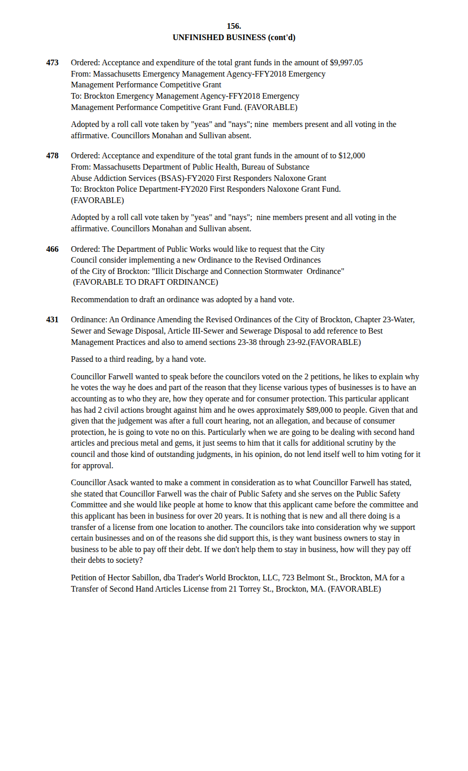156.
UNFINISHED BUSINESS (cont'd)
473
Ordered: Acceptance and expenditure of the total grant funds in the amount of $9,997.05
From: Massachusetts Emergency Management Agency-FFY2018 Emergency
Management Performance Competitive Grant
To: Brockton Emergency Management Agency-FFY2018 Emergency
Management Performance Competitive Grant Fund. (FAVORABLE)
Adopted by a roll call vote taken by "yeas" and "nays"; nine members present and all voting in the affirmative. Councillors Monahan and Sullivan absent.
478
Ordered: Acceptance and expenditure of the total grant funds in the amount of to $12,000
From: Massachusetts Department of Public Health, Bureau of Substance
Abuse Addiction Services (BSAS)-FY2020 First Responders Naloxone Grant
To: Brockton Police Department-FY2020 First Responders Naloxone Grant Fund.
(FAVORABLE)
Adopted by a roll call vote taken by "yeas" and "nays"; nine members present and all voting in the affirmative. Councillors Monahan and Sullivan absent.
466
Ordered: The Department of Public Works would like to request that the City
Council consider implementing a new Ordinance to the Revised Ordinances
of the City of Brockton: "Illicit Discharge and Connection Stormwater Ordinance"
(FAVORABLE TO DRAFT ORDINANCE)
Recommendation to draft an ordinance was adopted by a hand vote.
431
Ordinance: An Ordinance Amending the Revised Ordinances of the City of Brockton, Chapter 23-Water, Sewer and Sewage Disposal, Article III-Sewer and Sewerage Disposal to add reference to Best Management Practices and also to amend sections 23-38 through 23-92.(FAVORABLE)
Passed to a third reading, by a hand vote.
Councillor Farwell wanted to speak before the councilors voted on the 2 petitions, he likes to explain why he votes the way he does and part of the reason that they license various types of businesses is to have an accounting as to who they are, how they operate and for consumer protection. This particular applicant has had 2 civil actions brought against him and he owes approximately $89,000 to people. Given that and given that the judgement was after a full court hearing, not an allegation, and because of consumer protection, he is going to vote no on this. Particularly when we are going to be dealing with second hand articles and precious metal and gems, it just seems to him that it calls for additional scrutiny by the council and those kind of outstanding judgments, in his opinion, do not lend itself well to him voting for it for approval.
Councillor Asack wanted to make a comment in consideration as to what Councillor Farwell has stated, she stated that Councillor Farwell was the chair of Public Safety and she serves on the Public Safety Committee and she would like people at home to know that this applicant came before the committee and this applicant has been in business for over 20 years. It is nothing that is new and all there doing is a transfer of a license from one location to another. The councilors take into consideration why we support certain businesses and on of the reasons she did support this, is they want business owners to stay in business to be able to pay off their debt. If we don't help them to stay in business, how will they pay off their debts to society?
Petition of Hector Sabillon, dba Trader's World Brockton, LLC, 723 Belmont St., Brockton, MA for a Transfer of Second Hand Articles License from 21 Torrey St., Brockton, MA. (FAVORABLE)